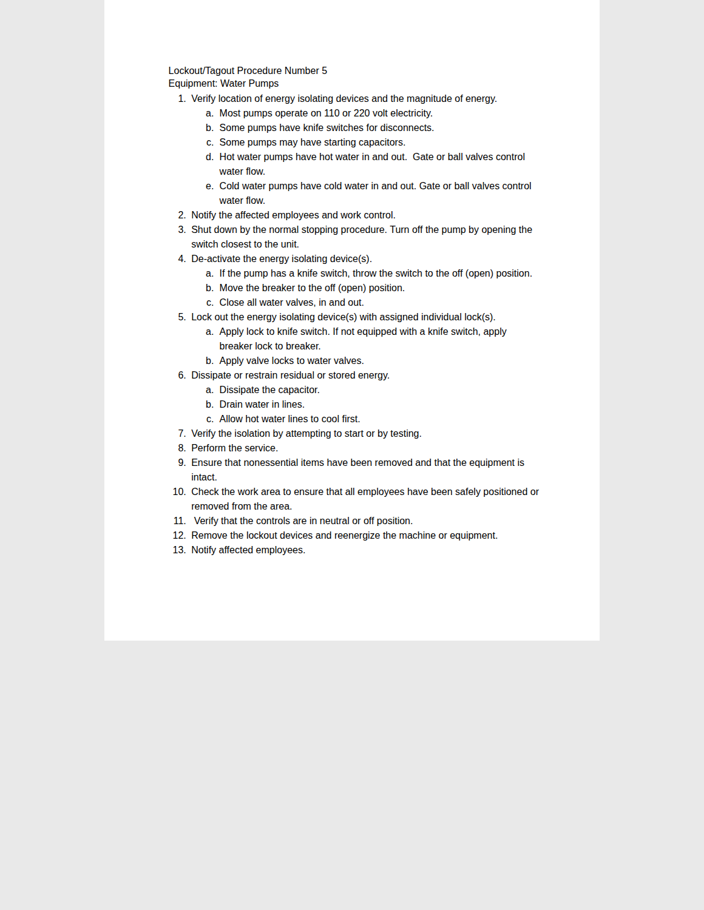Lockout/Tagout Procedure Number 5
Equipment: Water Pumps
Verify location of energy isolating devices and the magnitude of energy.
Most pumps operate on 110 or 220 volt electricity.
Some pumps have knife switches for disconnects.
Some pumps may have starting capacitors.
Hot water pumps have hot water in and out. Gate or ball valves control water flow.
Cold water pumps have cold water in and out. Gate or ball valves control water flow.
Notify the affected employees and work control.
Shut down by the normal stopping procedure. Turn off the pump by opening the switch closest to the unit.
De-activate the energy isolating device(s).
If the pump has a knife switch, throw the switch to the off (open) position.
Move the breaker to the off (open) position.
Close all water valves, in and out.
Lock out the energy isolating device(s) with assigned individual lock(s).
Apply lock to knife switch. If not equipped with a knife switch, apply breaker lock to breaker.
Apply valve locks to water valves.
Dissipate or restrain residual or stored energy.
Dissipate the capacitor.
Drain water in lines.
Allow hot water lines to cool first.
Verify the isolation by attempting to start or by testing.
Perform the service.
Ensure that nonessential items have been removed and that the equipment is intact.
Check the work area to ensure that all employees have been safely positioned or removed from the area.
Verify that the controls are in neutral or off position.
Remove the lockout devices and reenergize the machine or equipment.
Notify affected employees.